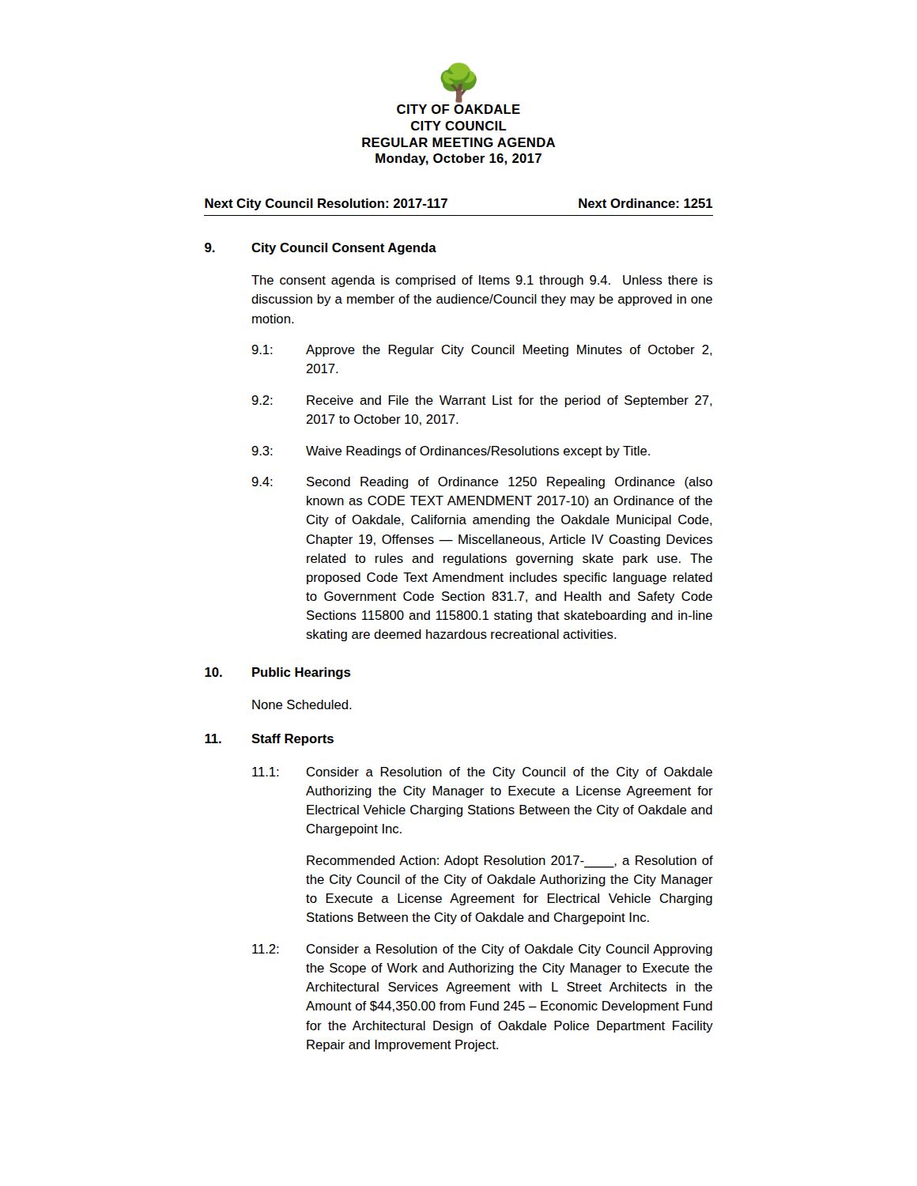🌳
CITY OF OAKDALE
CITY COUNCIL
REGULAR MEETING AGENDA
Monday, October 16, 2017
Next City Council Resolution: 2017-117 Next Ordinance: 1251
9.
City Council Consent Agenda
The consent agenda is comprised of Items 9.1 through 9.4. Unless there is discussion by a member of the audience/Council they may be approved in one motion.
9.1:
Approve the Regular City Council Meeting Minutes of October 2, 2017.
9.2:
Receive and File the Warrant List for the period of September 27, 2017 to October 10, 2017.
9.3:
Waive Readings of Ordinances/Resolutions except by Title.
9.4:
Second Reading of Ordinance 1250 Repealing Ordinance (also known as CODE TEXT AMENDMENT 2017-10) an Ordinance of the City of Oakdale, California amending the Oakdale Municipal Code, Chapter 19, Offenses — Miscellaneous, Article IV Coasting Devices related to rules and regulations governing skate park use. The proposed Code Text Amendment includes specific language related to Government Code Section 831.7, and Health and Safety Code Sections 115800 and 115800.1 stating that skateboarding and in-line skating are deemed hazardous recreational activities.
10.
Public Hearings
None Scheduled.
11.
Staff Reports
11.1:
Consider a Resolution of the City Council of the City of Oakdale Authorizing the City Manager to Execute a License Agreement for Electrical Vehicle Charging Stations Between the City of Oakdale and Chargepoint Inc.
Recommended Action: Adopt Resolution 2017-____, a Resolution of the City Council of the City of Oakdale Authorizing the City Manager to Execute a License Agreement for Electrical Vehicle Charging Stations Between the City of Oakdale and Chargepoint Inc.
11.2:
Consider a Resolution of the City of Oakdale City Council Approving the Scope of Work and Authorizing the City Manager to Execute the Architectural Services Agreement with L Street Architects in the Amount of $44,350.00 from Fund 245 – Economic Development Fund for the Architectural Design of Oakdale Police Department Facility Repair and Improvement Project.